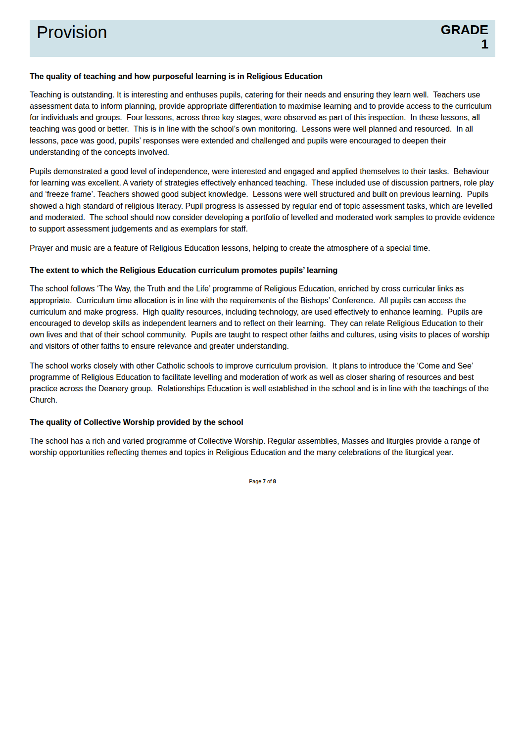Provision
GRADE
1
The quality of teaching and how purposeful learning is in Religious Education
Teaching is outstanding. It is interesting and enthuses pupils, catering for their needs and ensuring they learn well. Teachers use assessment data to inform planning, provide appropriate differentiation to maximise learning and to provide access to the curriculum for individuals and groups. Four lessons, across three key stages, were observed as part of this inspection. In these lessons, all teaching was good or better. This is in line with the school’s own monitoring. Lessons were well planned and resourced. In all lessons, pace was good, pupils’ responses were extended and challenged and pupils were encouraged to deepen their understanding of the concepts involved.
Pupils demonstrated a good level of independence, were interested and engaged and applied themselves to their tasks. Behaviour for learning was excellent. A variety of strategies effectively enhanced teaching. These included use of discussion partners, role play and ‘freeze frame’. Teachers showed good subject knowledge. Lessons were well structured and built on previous learning. Pupils showed a high standard of religious literacy. Pupil progress is assessed by regular end of topic assessment tasks, which are levelled and moderated. The school should now consider developing a portfolio of levelled and moderated work samples to provide evidence to support assessment judgements and as exemplars for staff.
Prayer and music are a feature of Religious Education lessons, helping to create the atmosphere of a special time.
The extent to which the Religious Education curriculum promotes pupils’ learning
The school follows ‘The Way, the Truth and the Life’ programme of Religious Education, enriched by cross curricular links as appropriate. Curriculum time allocation is in line with the requirements of the Bishops’ Conference. All pupils can access the curriculum and make progress. High quality resources, including technology, are used effectively to enhance learning. Pupils are encouraged to develop skills as independent learners and to reflect on their learning. They can relate Religious Education to their own lives and that of their school community. Pupils are taught to respect other faiths and cultures, using visits to places of worship and visitors of other faiths to ensure relevance and greater understanding.
The school works closely with other Catholic schools to improve curriculum provision. It plans to introduce the ‘Come and See’ programme of Religious Education to facilitate levelling and moderation of work as well as closer sharing of resources and best practice across the Deanery group. Relationships Education is well established in the school and is in line with the teachings of the Church.
The quality of Collective Worship provided by the school
The school has a rich and varied programme of Collective Worship. Regular assemblies, Masses and liturgies provide a range of worship opportunities reflecting themes and topics in Religious Education and the many celebrations of the liturgical year.
Page 7 of 8